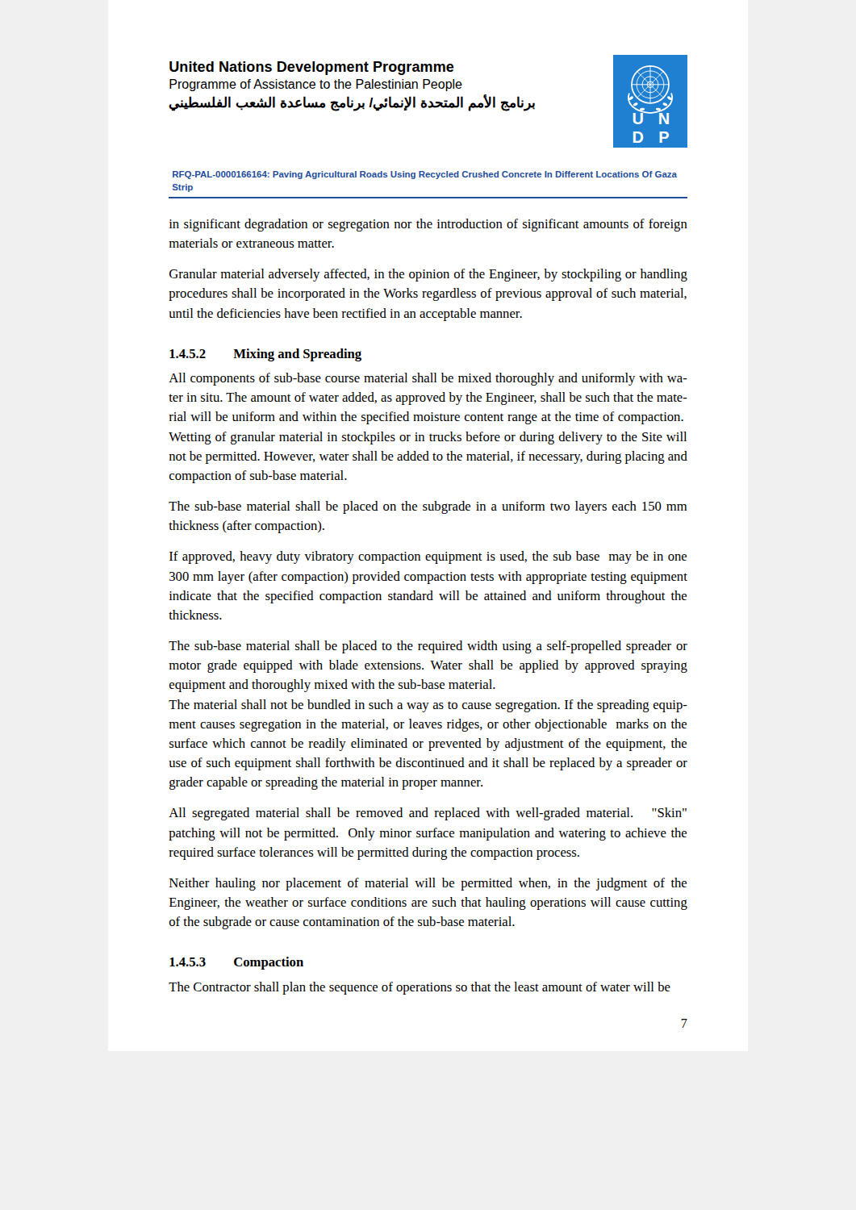United Nations Development Programme
Programme of Assistance to the Palestinian People
برنامج الأمم المتحدة الإنمائي/ برنامج مساعدة الشعب الفلسطيني
UNDP logo U N D P
RFQ-PAL-0000166164: Paving Agricultural Roads Using Recycled Crushed Concrete In Different Locations Of Gaza Strip
in significant degradation or segregation nor the introduction of significant amounts of foreign materials or extraneous matter.
Granular material adversely affected, in the opinion of the Engineer, by stockpiling or handling procedures shall be incorporated in the Works regardless of previous approval of such material, until the deficiencies have been rectified in an acceptable manner.
1.4.5.2 Mixing and Spreading
All components of sub-base course material shall be mixed thoroughly and uniformly with water in situ. The amount of water added, as approved by the Engineer, shall be such that the material will be uniform and within the specified moisture content range at the time of compaction. Wetting of granular material in stockpiles or in trucks before or during delivery to the Site will not be permitted. However, water shall be added to the material, if necessary, during placing and compaction of sub-base material.
The sub-base material shall be placed on the subgrade in a uniform two layers each 150 mm thickness (after compaction).
If approved, heavy duty vibratory compaction equipment is used, the sub base may be in one 300 mm layer (after compaction) provided compaction tests with appropriate testing equipment indicate that the specified compaction standard will be attained and uniform throughout the thickness.
The sub-base material shall be placed to the required width using a self-propelled spreader or motor grade equipped with blade extensions. Water shall be applied by approved spraying equipment and thoroughly mixed with the sub-base material.
The material shall not be bundled in such a way as to cause segregation. If the spreading equipment causes segregation in the material, or leaves ridges, or other objectionable marks on the surface which cannot be readily eliminated or prevented by adjustment of the equipment, the use of such equipment shall forthwith be discontinued and it shall be replaced by a spreader or grader capable or spreading the material in proper manner.
All segregated material shall be removed and replaced with well-graded material. "Skin" patching will not be permitted. Only minor surface manipulation and watering to achieve the required surface tolerances will be permitted during the compaction process.
Neither hauling nor placement of material will be permitted when, in the judgment of the Engineer, the weather or surface conditions are such that hauling operations will cause cutting of the subgrade or cause contamination of the sub-base material.
1.4.5.3 Compaction
The Contractor shall plan the sequence of operations so that the least amount of water will be
7